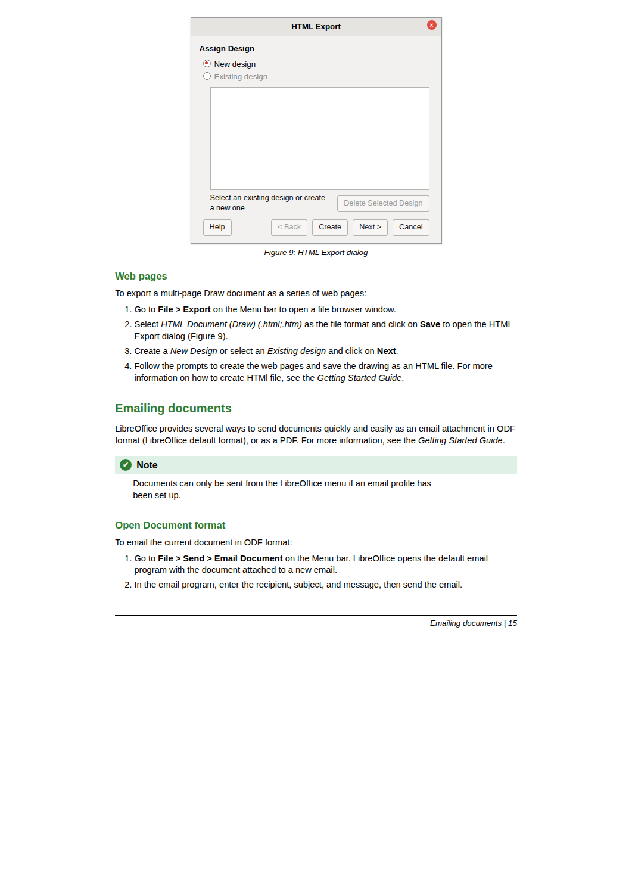HTML Export ×
Assign Design
New design
Existing design
Select an existing design or create a new one Delete Selected Design
Help
< Back Create Next > Cancel
Figure 9: HTML Export dialog
Web pages
To export a multi-page Draw document as a series of web pages:
Go to File > Export on the Menu bar to open a file browser window.
Select HTML Document (Draw) (.html;.htm) as the file format and click on Save to open the HTML Export dialog (Figure 9).
Create a New Design or select an Existing design and click on Next.
Follow the prompts to create the web pages and save the drawing as an HTML file. For more information on how to create HTMl file, see the Getting Started Guide.
Emailing documents
LibreOffice provides several ways to send documents quickly and easily as an email attachment in ODF format (LibreOffice default format), or as a PDF. For more information, see the Getting Started Guide.
✔Note
Documents can only be sent from the LibreOffice menu if an email profile has been set up.
Open Document format
To email the current document in ODF format:
Go to File > Send > Email Document on the Menu bar. LibreOffice opens the default email program with the document attached to a new email.
In the email program, enter the recipient, subject, and message, then send the email.
Emailing documents | 15